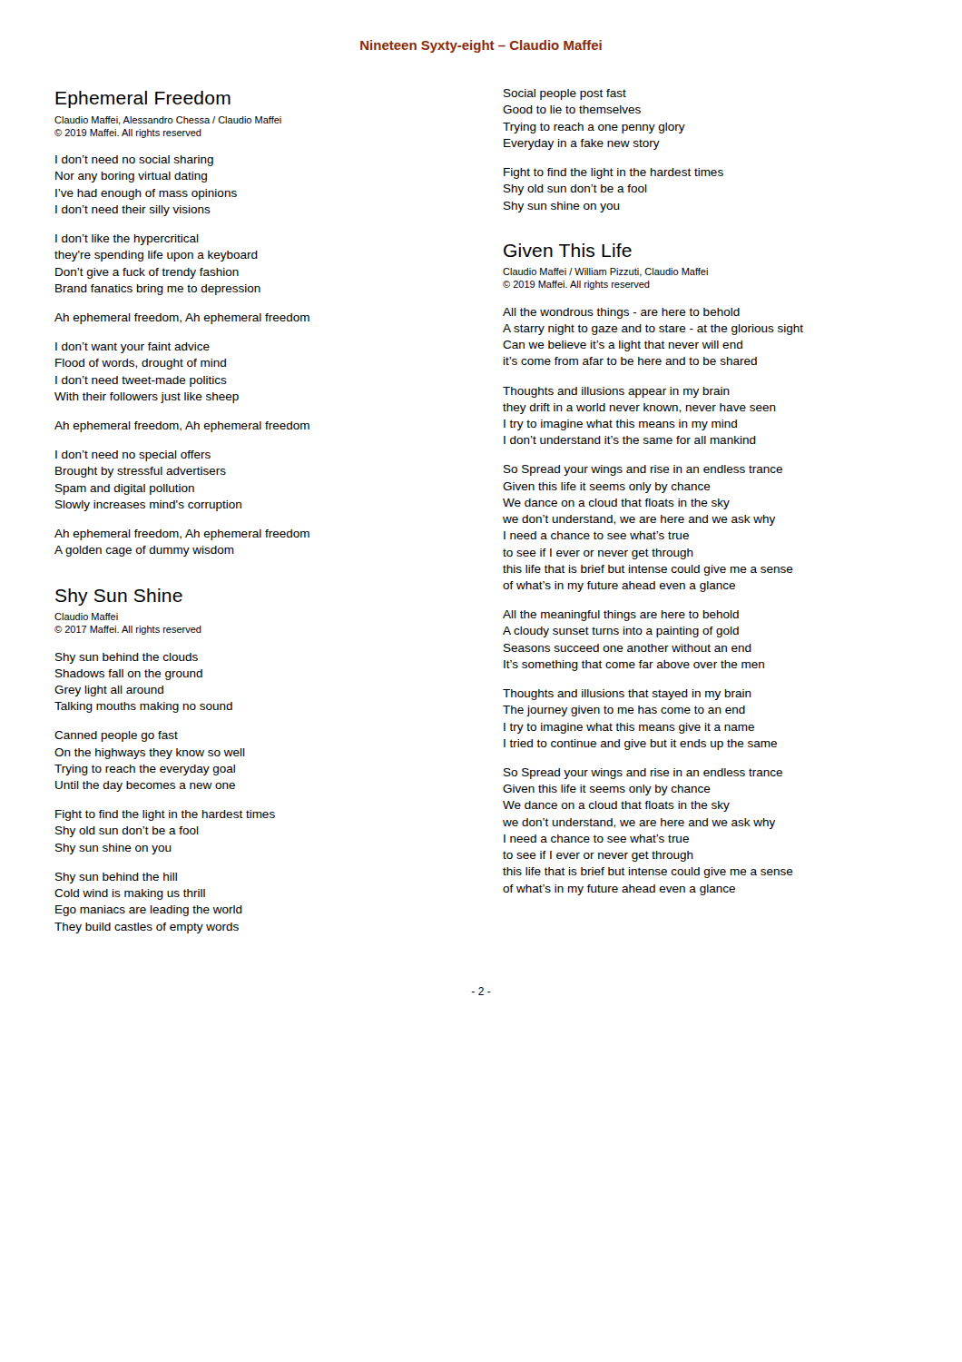Nineteen Syxty-eight – Claudio Maffei
Ephemeral Freedom
Claudio Maffei, Alessandro Chessa / Claudio Maffei
© 2019 Maffei. All rights reserved
I don’t need no social sharing
Nor any boring virtual dating
I’ve had enough of mass opinions
I don’t need their silly visions
I don’t like the hypercritical
they're spending life upon a keyboard
Don’t give a fuck of trendy fashion
Brand fanatics bring me to depression
Ah ephemeral freedom, Ah ephemeral freedom
I don’t want your faint advice
Flood of words, drought of mind
I don’t need tweet-made politics
With their followers just like sheep
Ah ephemeral freedom, Ah ephemeral freedom
I don’t need no special offers
Brought by stressful advertisers
Spam and digital pollution
Slowly increases mind's corruption
Ah ephemeral freedom, Ah ephemeral freedom
A golden cage of dummy wisdom
Shy Sun Shine
Claudio Maffei
© 2017 Maffei. All rights reserved
Shy sun behind the clouds
Shadows fall on the ground
Grey light all around
Talking mouths making no sound
Canned people go fast
On the highways they know so well
Trying to reach the everyday goal
Until the day becomes a new one
Fight to find the light in the hardest times
Shy old sun don’t be a fool
Shy sun shine on you
Shy sun behind the hill
Cold wind is making us thrill
Ego maniacs are leading the world
They build castles of empty words
Social people post fast
Good to lie to themselves
Trying to reach a one penny glory
Everyday in a fake new story
Fight to find the light in the hardest times
Shy old sun don’t be a fool
Shy sun shine on you
Given This Life
Claudio Maffei / William Pizzuti, Claudio Maffei
© 2019 Maffei. All rights reserved
All the wondrous things - are here to behold
A starry night to gaze and to stare - at the glorious sight
Can we believe it’s a light that never will end
it’s come from afar to be here and to be shared
Thoughts and illusions appear in my brain
they drift in a world never known, never have seen
I try to imagine what this means in my mind
I don’t understand it’s the same for all mankind
So Spread your wings and rise in an endless trance
Given this life it seems only by chance
We dance on a cloud that floats in the sky
we don’t understand, we are here and we ask why
I need a chance to see what’s true
to see if I ever or never get through
this life that is brief but intense could give me a sense
of what’s in my future ahead even a glance
All the meaningful things are here to behold
A cloudy sunset turns into a painting of gold
Seasons succeed one another without an end
It’s something that come far above over the men
Thoughts and illusions that stayed in my brain
The journey given to me has come to an end
I try to imagine what this means give it a name
I tried to continue and give but it ends up the same
So Spread your wings and rise in an endless trance
Given this life it seems only by chance
We dance on a cloud that floats in the sky
we don’t understand, we are here and we ask why
I need a chance to see what’s true
to see if I ever or never get through
this life that is brief but intense could give me a sense
of what’s in my future ahead even a glance
- 2 -